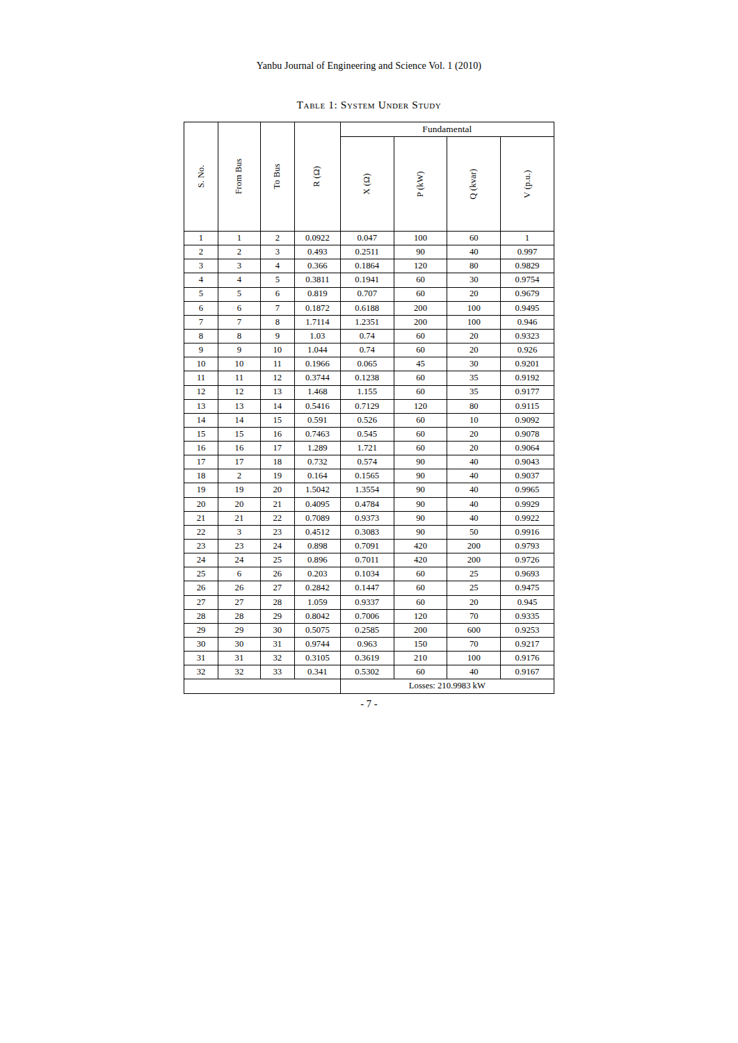Yanbu Journal of Engineering and Science Vol. 1 (2010)
Table 1: System Under Study
| S. No. | From Bus | To Bus | R (Ω) | Fundamental |
| --- | --- | --- | --- | --- |
| X (Ω) | P (kW) | Q (kvar) | V (p.u.) |
| 1 | 1 | 2 | 0.0922 | 0.047 | 100 | 60 | 1 |
| 2 | 2 | 3 | 0.493 | 0.2511 | 90 | 40 | 0.997 |
| 3 | 3 | 4 | 0.366 | 0.1864 | 120 | 80 | 0.9829 |
| 4 | 4 | 5 | 0.3811 | 0.1941 | 60 | 30 | 0.9754 |
| 5 | 5 | 6 | 0.819 | 0.707 | 60 | 20 | 0.9679 |
| 6 | 6 | 7 | 0.1872 | 0.6188 | 200 | 100 | 0.9495 |
| 7 | 7 | 8 | 1.7114 | 1.2351 | 200 | 100 | 0.946 |
| 8 | 8 | 9 | 1.03 | 0.74 | 60 | 20 | 0.9323 |
| 9 | 9 | 10 | 1.044 | 0.74 | 60 | 20 | 0.926 |
| 10 | 10 | 11 | 0.1966 | 0.065 | 45 | 30 | 0.9201 |
| 11 | 11 | 12 | 0.3744 | 0.1238 | 60 | 35 | 0.9192 |
| 12 | 12 | 13 | 1.468 | 1.155 | 60 | 35 | 0.9177 |
| 13 | 13 | 14 | 0.5416 | 0.7129 | 120 | 80 | 0.9115 |
| 14 | 14 | 15 | 0.591 | 0.526 | 60 | 10 | 0.9092 |
| 15 | 15 | 16 | 0.7463 | 0.545 | 60 | 20 | 0.9078 |
| 16 | 16 | 17 | 1.289 | 1.721 | 60 | 20 | 0.9064 |
| 17 | 17 | 18 | 0.732 | 0.574 | 90 | 40 | 0.9043 |
| 18 | 2 | 19 | 0.164 | 0.1565 | 90 | 40 | 0.9037 |
| 19 | 19 | 20 | 1.5042 | 1.3554 | 90 | 40 | 0.9965 |
| 20 | 20 | 21 | 0.4095 | 0.4784 | 90 | 40 | 0.9929 |
| 21 | 21 | 22 | 0.7089 | 0.9373 | 90 | 40 | 0.9922 |
| 22 | 3 | 23 | 0.4512 | 0.3083 | 90 | 50 | 0.9916 |
| 23 | 23 | 24 | 0.898 | 0.7091 | 420 | 200 | 0.9793 |
| 24 | 24 | 25 | 0.896 | 0.7011 | 420 | 200 | 0.9726 |
| 25 | 6 | 26 | 0.203 | 0.1034 | 60 | 25 | 0.9693 |
| 26 | 26 | 27 | 0.2842 | 0.1447 | 60 | 25 | 0.9475 |
| 27 | 27 | 28 | 1.059 | 0.9337 | 60 | 20 | 0.945 |
| 28 | 28 | 29 | 0.8042 | 0.7006 | 120 | 70 | 0.9335 |
| 29 | 29 | 30 | 0.5075 | 0.2585 | 200 | 600 | 0.9253 |
| 30 | 30 | 31 | 0.9744 | 0.963 | 150 | 70 | 0.9217 |
| 31 | 31 | 32 | 0.3105 | 0.3619 | 210 | 100 | 0.9176 |
| 32 | 32 | 33 | 0.341 | 0.5302 | 60 | 40 | 0.9167 |
| | Losses: 210.9983 kW |
- 7 -